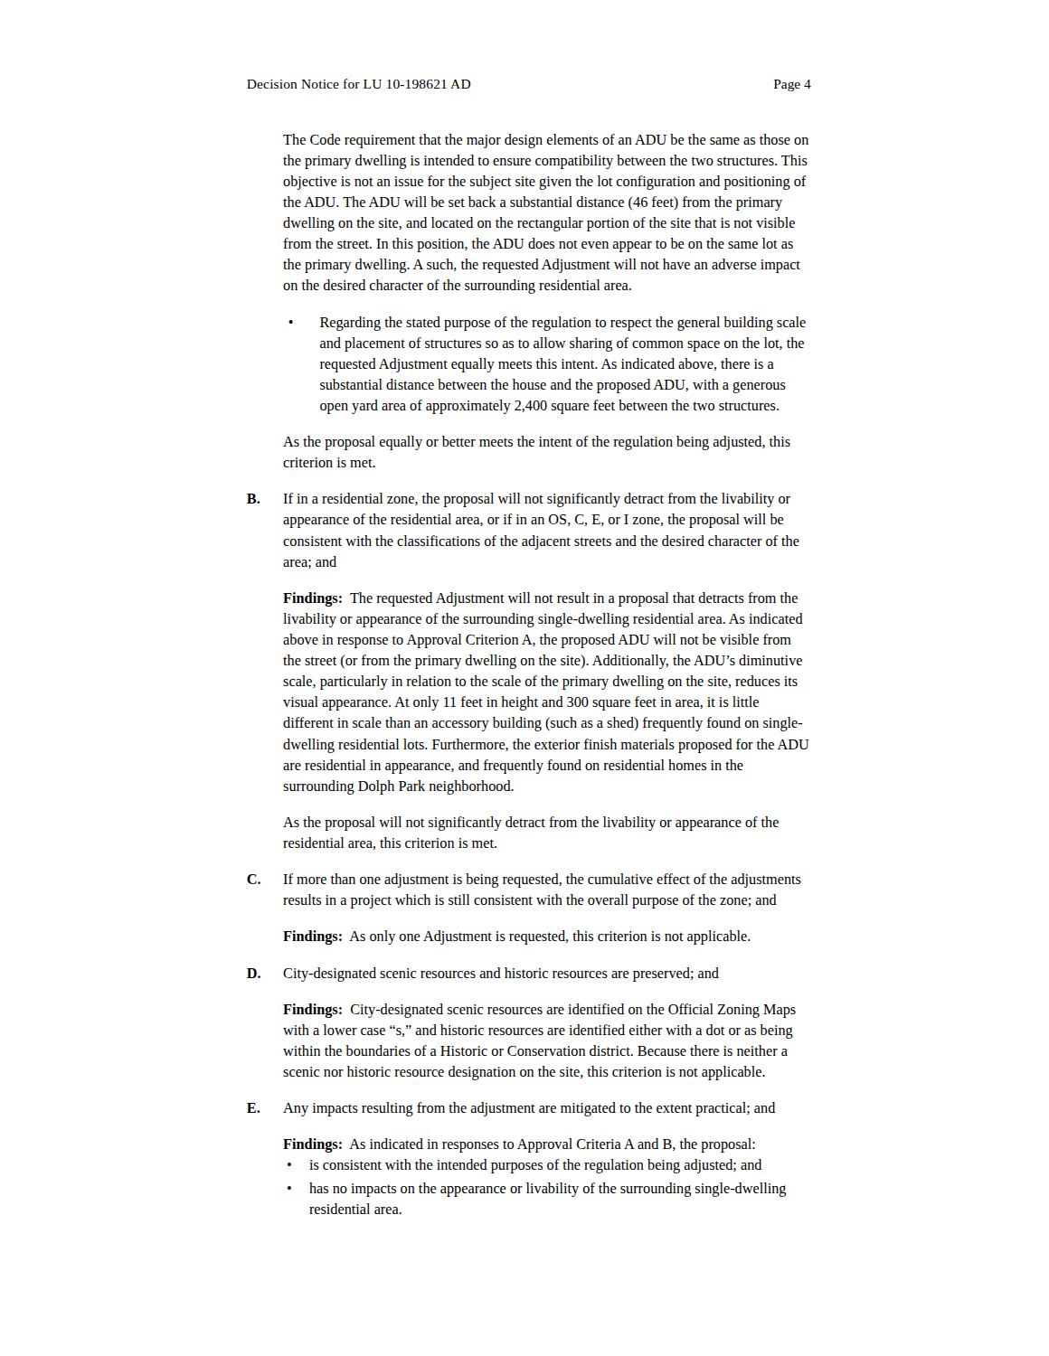Decision Notice for LU 10-198621 AD
Page 4
The Code requirement that the major design elements of an ADU be the same as those on the primary dwelling is intended to ensure compatibility between the two structures. This objective is not an issue for the subject site given the lot configuration and positioning of the ADU. The ADU will be set back a substantial distance (46 feet) from the primary dwelling on the site, and located on the rectangular portion of the site that is not visible from the street. In this position, the ADU does not even appear to be on the same lot as the primary dwelling. A such, the requested Adjustment will not have an adverse impact on the desired character of the surrounding residential area.
Regarding the stated purpose of the regulation to respect the general building scale and placement of structures so as to allow sharing of common space on the lot, the requested Adjustment equally meets this intent. As indicated above, there is a substantial distance between the house and the proposed ADU, with a generous open yard area of approximately 2,400 square feet between the two structures.
As the proposal equally or better meets the intent of the regulation being adjusted, this criterion is met.
B.
If in a residential zone, the proposal will not significantly detract from the livability or appearance of the residential area, or if in an OS, C, E, or I zone, the proposal will be consistent with the classifications of the adjacent streets and the desired character of the area; and
Findings: The requested Adjustment will not result in a proposal that detracts from the livability or appearance of the surrounding single-dwelling residential area. As indicated above in response to Approval Criterion A, the proposed ADU will not be visible from the street (or from the primary dwelling on the site). Additionally, the ADU’s diminutive scale, particularly in relation to the scale of the primary dwelling on the site, reduces its visual appearance. At only 11 feet in height and 300 square feet in area, it is little different in scale than an accessory building (such as a shed) frequently found on single-dwelling residential lots. Furthermore, the exterior finish materials proposed for the ADU are residential in appearance, and frequently found on residential homes in the surrounding Dolph Park neighborhood.
As the proposal will not significantly detract from the livability or appearance of the residential area, this criterion is met.
C.
If more than one adjustment is being requested, the cumulative effect of the adjustments results in a project which is still consistent with the overall purpose of the zone; and
Findings: As only one Adjustment is requested, this criterion is not applicable.
D.
City-designated scenic resources and historic resources are preserved; and
Findings: City-designated scenic resources are identified on the Official Zoning Maps with a lower case “s,” and historic resources are identified either with a dot or as being within the boundaries of a Historic or Conservation district. Because there is neither a scenic nor historic resource designation on the site, this criterion is not applicable.
E.
Any impacts resulting from the adjustment are mitigated to the extent practical; and
Findings: As indicated in responses to Approval Criteria A and B, the proposal:
is consistent with the intended purposes of the regulation being adjusted; and
has no impacts on the appearance or livability of the surrounding single-dwelling residential area.